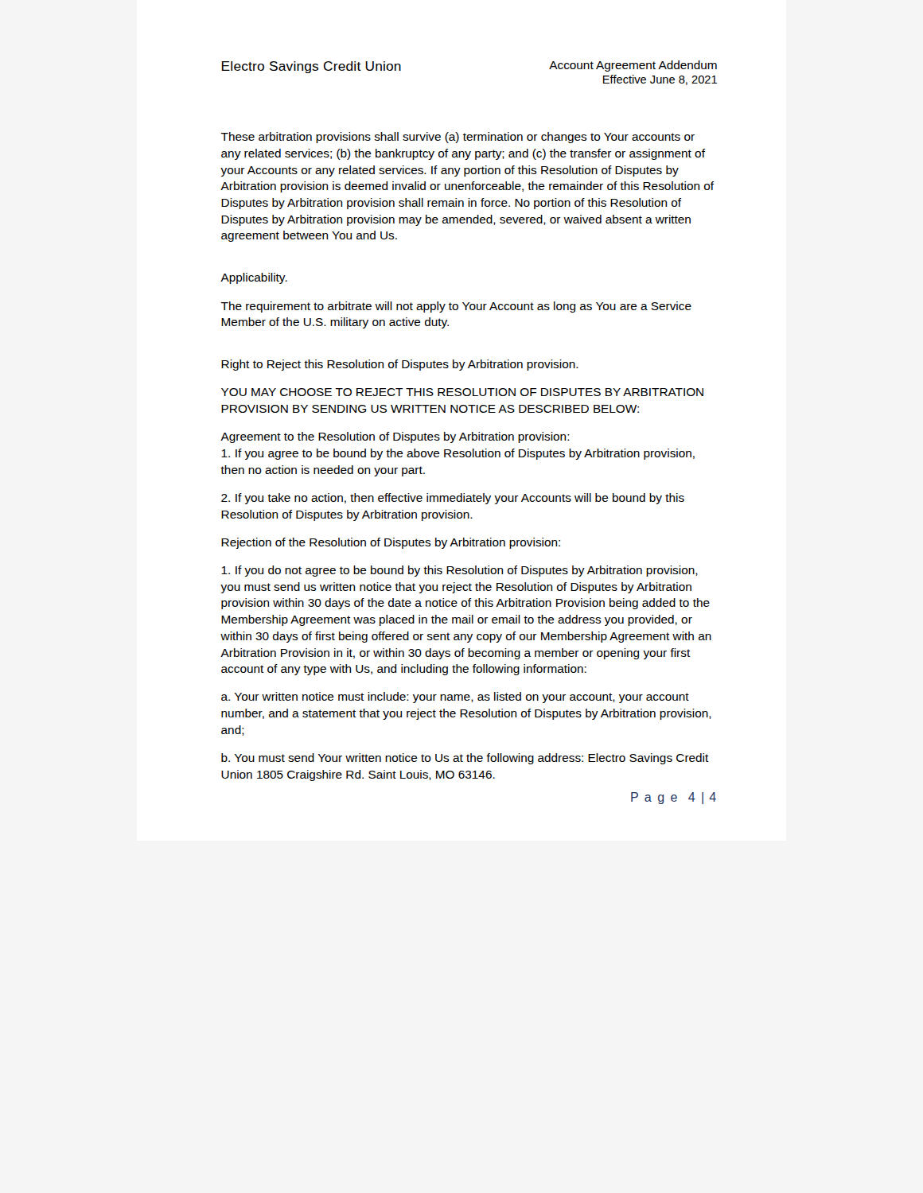Electro Savings Credit Union
Account Agreement Addendum
Effective June 8, 2021
These arbitration provisions shall survive (a) termination or changes to Your accounts or any related services; (b) the bankruptcy of any party; and (c) the transfer or assignment of your Accounts or any related services. If any portion of this Resolution of Disputes by Arbitration provision is deemed invalid or unenforceable, the remainder of this Resolution of Disputes by Arbitration provision shall remain in force. No portion of this Resolution of Disputes by Arbitration provision may be amended, severed, or waived absent a written agreement between You and Us.
Applicability.
The requirement to arbitrate will not apply to Your Account as long as You are a Service Member of the U.S. military on active duty.
Right to Reject this Resolution of Disputes by Arbitration provision.
YOU MAY CHOOSE TO REJECT THIS RESOLUTION OF DISPUTES BY ARBITRATION PROVISION BY SENDING US WRITTEN NOTICE AS DESCRIBED BELOW:
Agreement to the Resolution of Disputes by Arbitration provision:
1. If you agree to be bound by the above Resolution of Disputes by Arbitration provision, then no action is needed on your part.
2. If you take no action, then effective immediately your Accounts will be bound by this Resolution of Disputes by Arbitration provision.
Rejection of the Resolution of Disputes by Arbitration provision:
1. If you do not agree to be bound by this Resolution of Disputes by Arbitration provision, you must send us written notice that you reject the Resolution of Disputes by Arbitration provision within 30 days of the date a notice of this Arbitration Provision being added to the Membership Agreement was placed in the mail or email to the address you provided, or within 30 days of first being offered or sent any copy of our Membership Agreement with an Arbitration Provision in it, or within 30 days of becoming a member or opening your first account of any type with Us, and including the following information:
a. Your written notice must include: your name, as listed on your account, your account number, and a statement that you reject the Resolution of Disputes by Arbitration provision, and;
b. You must send Your written notice to Us at the following address: Electro Savings Credit Union 1805 Craigshire Rd. Saint Louis, MO 63146.
P a g e 4 | 4